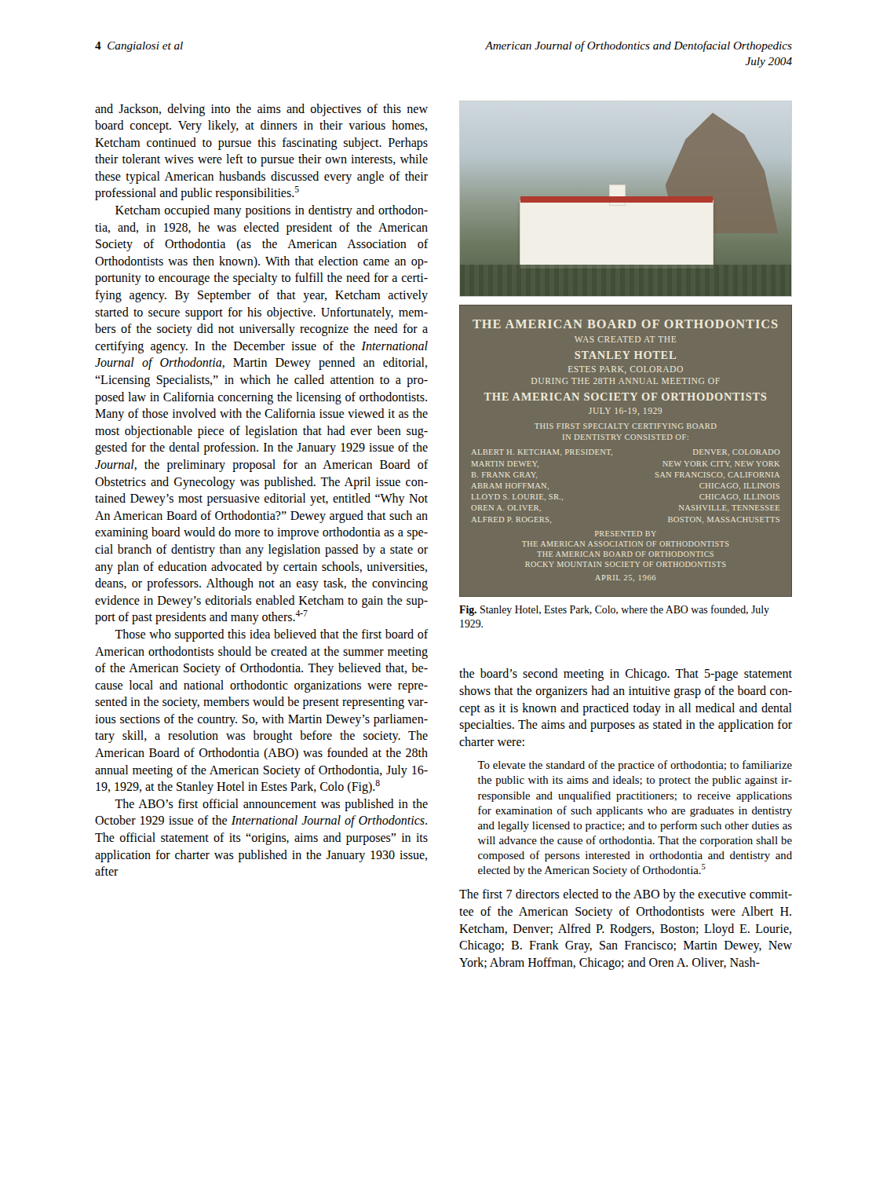4 Cangialosi et al
American Journal of Orthodontics and Dentofacial Orthopedics
July 2004
and Jackson, delving into the aims and objectives of this new board concept. Very likely, at dinners in their various homes, Ketcham continued to pursue this fascinating subject. Perhaps their tolerant wives were left to pursue their own interests, while these typical American husbands discussed every angle of their professional and public responsibilities.5
Ketcham occupied many positions in dentistry and orthodontia, and, in 1928, he was elected president of the American Society of Orthodontia (as the American Association of Orthodontists was then known). With that election came an opportunity to encourage the specialty to fulfill the need for a certifying agency. By September of that year, Ketcham actively started to secure support for his objective. Unfortunately, members of the society did not universally recognize the need for a certifying agency. In the December issue of the International Journal of Orthodontia, Martin Dewey penned an editorial, “Licensing Specialists,” in which he called attention to a proposed law in California concerning the licensing of orthodontists. Many of those involved with the California issue viewed it as the most objectionable piece of legislation that had ever been suggested for the dental profession. In the January 1929 issue of the Journal, the preliminary proposal for an American Board of Obstetrics and Gynecology was published. The April issue contained Dewey’s most persuasive editorial yet, entitled “Why Not An American Board of Orthodontia?” Dewey argued that such an examining board would do more to improve orthodontia as a special branch of dentistry than any legislation passed by a state or any plan of education advocated by certain schools, universities, deans, or professors. Although not an easy task, the convincing evidence in Dewey’s editorials enabled Ketcham to gain the support of past presidents and many others.4-7
Those who supported this idea believed that the first board of American orthodontists should be created at the summer meeting of the American Society of Orthodontia. They believed that, because local and national orthodontic organizations were represented in the society, members would be present representing various sections of the country. So, with Martin Dewey’s parliamentary skill, a resolution was brought before the society. The American Board of Orthodontia (ABO) was founded at the 28th annual meeting of the American Society of Orthodontia, July 16-19, 1929, at the Stanley Hotel in Estes Park, Colo (Fig).8
The ABO’s first official announcement was published in the October 1929 issue of the International Journal of Orthodontics. The official statement of its “origins, aims and purposes” in its application for charter was published in the January 1930 issue, after
THE AMERICAN BOARD OF ORTHODONTICS
WAS CREATED AT THE
STANLEY HOTEL
ESTES PARK, COLORADO
DURING THE 28TH ANNUAL MEETING OF
THE AMERICAN SOCIETY OF ORTHODONTISTS
JULY 16-19, 1929
THIS FIRST SPECIALTY CERTIFYING BOARD
IN DENTISTRY CONSISTED OF:
| ALBERT H. KETCHAM, PRESIDENT, | DENVER, COLORADO |
| MARTIN DEWEY, | NEW YORK CITY, NEW YORK |
| B. FRANK GRAY, | SAN FRANCISCO, CALIFORNIA |
| ABRAM HOFFMAN, | CHICAGO, ILLINOIS |
| LLOYD S. LOURIE, SR., | CHICAGO, ILLINOIS |
| OREN A. OLIVER, | NASHVILLE, TENNESSEE |
| ALFRED P. ROGERS, | BOSTON, MASSACHUSETTS |
PRESENTED BY
THE AMERICAN ASSOCIATION OF ORTHODONTISTS
THE AMERICAN BOARD OF ORTHODONTICS
ROCKY MOUNTAIN SOCIETY OF ORTHODONTISTS
APRIL 25, 1966
Fig. Stanley Hotel, Estes Park, Colo, where the ABO was founded, July 1929.
the board’s second meeting in Chicago. That 5-page statement shows that the organizers had an intuitive grasp of the board concept as it is known and practiced today in all medical and dental specialties. The aims and purposes as stated in the application for charter were:
To elevate the standard of the practice of orthodontia; to familiarize the public with its aims and ideals; to protect the public against irresponsible and unqualified practitioners; to receive applications for examination of such applicants who are graduates in dentistry and legally licensed to practice; and to perform such other duties as will advance the cause of orthodontia. That the corporation shall be composed of persons interested in orthodontia and dentistry and elected by the American Society of Orthodontia.5
The first 7 directors elected to the ABO by the executive committee of the American Society of Orthodontists were Albert H. Ketcham, Denver; Alfred P. Rodgers, Boston; Lloyd E. Lourie, Chicago; B. Frank Gray, San Francisco; Martin Dewey, New York; Abram Hoffman, Chicago; and Oren A. Oliver, Nash-